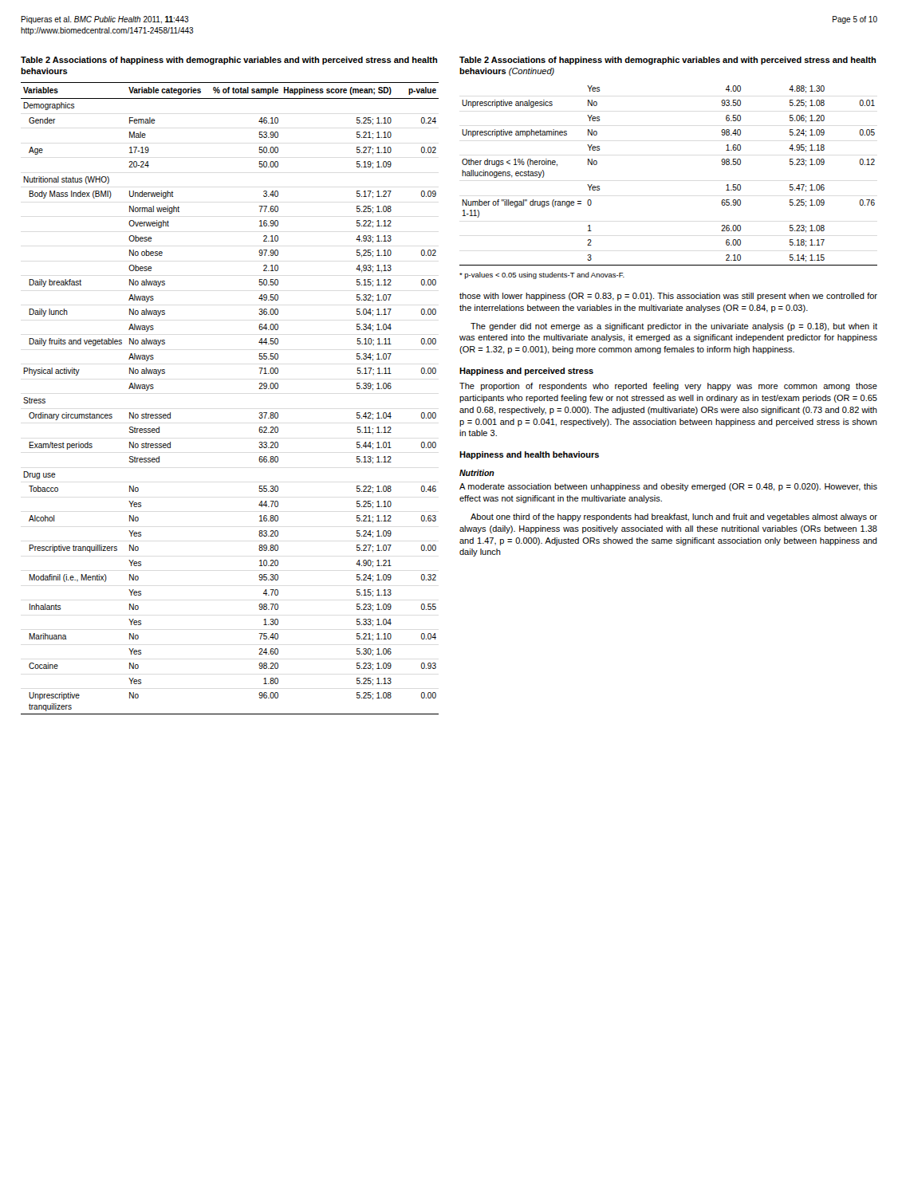Piqueras et al. BMC Public Health 2011, 11:443
http://www.biomedcentral.com/1471-2458/11/443
Page 5 of 10
Table 2 Associations of happiness with demographic variables and with perceived stress and health behaviours
| Variables | Variable categories | % of total sample | Happiness score (mean; SD) | p-value |
| --- | --- | --- | --- | --- |
| Demographics | | | | |
| Gender | Female | 46.10 | 5.25; 1.10 | 0.24 |
| | Male | 53.90 | 5.21; 1.10 | |
| Age | 17-19 | 50.00 | 5.27; 1.10 | 0.02 |
| | 20-24 | 50.00 | 5.19; 1.09 | |
| Nutritional status (WHO) | | | | |
| Body Mass Index (BMI) | Underweight | 3.40 | 5.17; 1.27 | 0.09 |
| | Normal weight | 77.60 | 5.25; 1.08 | |
| | Overweight | 16.90 | 5.22; 1.12 | |
| | Obese | 2.10 | 4.93; 1.13 | |
| | No obese | 97.90 | 5,25; 1.10 | 0.02 |
| | Obese | 2.10 | 4,93; 1,13 | |
| Daily breakfast | No always | 50.50 | 5.15; 1.12 | 0.00 |
| | Always | 49.50 | 5.32; 1.07 | |
| Daily lunch | No always | 36.00 | 5.04; 1.17 | 0.00 |
| | Always | 64.00 | 5.34; 1.04 | |
| Daily fruits and vegetables | No always | 44.50 | 5.10; 1.11 | 0.00 |
| | Always | 55.50 | 5.34; 1.07 | |
| Physical activity | No always | 71.00 | 5.17; 1.11 | 0.00 |
| | Always | 29.00 | 5.39; 1.06 | |
| Stress | | | | |
| Ordinary circumstances | No stressed | 37.80 | 5.42; 1.04 | 0.00 |
| | Stressed | 62.20 | 5.11; 1.12 | |
| Exam/test periods | No stressed | 33.20 | 5.44; 1.01 | 0.00 |
| | Stressed | 66.80 | 5.13; 1.12 | |
| Drug use | | | | |
| Tobacco | No | 55.30 | 5.22; 1.08 | 0.46 |
| | Yes | 44.70 | 5.25; 1.10 | |
| Alcohol | No | 16.80 | 5.21; 1.12 | 0.63 |
| | Yes | 83.20 | 5.24; 1.09 | |
| Prescriptive tranquillizers | No | 89.80 | 5.27; 1.07 | 0.00 |
| | Yes | 10.20 | 4.90; 1.21 | |
| Modafinil (i.e., Mentix) | No | 95.30 | 5.24; 1.09 | 0.32 |
| | Yes | 4.70 | 5.15; 1.13 | |
| Inhalants | No | 98.70 | 5.23; 1.09 | 0.55 |
| | Yes | 1.30 | 5.33; 1.04 | |
| Marihuana | No | 75.40 | 5.21; 1.10 | 0.04 |
| | Yes | 24.60 | 5.30; 1.06 | |
| Cocaine | No | 98.20 | 5.23; 1.09 | 0.93 |
| | Yes | 1.80 | 5.25; 1.13 | |
| Unprescriptive tranquilizers | No | 96.00 | 5.25; 1.08 | 0.00 |
Table 2 Associations of happiness with demographic variables and with perceived stress and health behaviours (Continued)
| | Yes | 4.00 | 4.88; 1.30 | |
| Unprescriptive analgesics | No | 93.50 | 5.25; 1.08 | 0.01 |
| | Yes | 6.50 | 5.06; 1.20 | |
| Unprescriptive amphetamines | No | 98.40 | 5.24; 1.09 | 0.05 |
| | Yes | 1.60 | 4.95; 1.18 | |
| Other drugs < 1% (heroine, hallucinogens, ecstasy) | No | 98.50 | 5.23; 1.09 | 0.12 |
| | Yes | 1.50 | 5.47; 1.06 | |
| Number of "illegal" drugs (range = 1-11) | 0 | 65.90 | 5.25; 1.09 | 0.76 |
| | 1 | 26.00 | 5.23; 1.08 | |
| | 2 | 6.00 | 5.18; 1.17 | |
| | 3 | 2.10 | 5.14; 1.15 | |
* p-values < 0.05 using students-T and Anovas-F.
those with lower happiness (OR = 0.83, p = 0.01). This association was still present when we controlled for the interrelations between the variables in the multivariate analyses (OR = 0.84, p = 0.03).
The gender did not emerge as a significant predictor in the univariate analysis (p = 0.18), but when it was entered into the multivariate analysis, it emerged as a significant independent predictor for happiness (OR = 1.32, p = 0.001), being more common among females to inform high happiness.
Happiness and perceived stress
The proportion of respondents who reported feeling very happy was more common among those participants who reported feeling few or not stressed as well in ordinary as in test/exam periods (OR = 0.65 and 0.68, respectively, p = 0.000). The adjusted (multivariate) ORs were also significant (0.73 and 0.82 with p = 0.001 and p = 0.041, respectively). The association between happiness and perceived stress is shown in table 3.
Happiness and health behaviours
Nutrition
A moderate association between unhappiness and obesity emerged (OR = 0.48, p = 0.020). However, this effect was not significant in the multivariate analysis.
About one third of the happy respondents had breakfast, lunch and fruit and vegetables almost always or always (daily). Happiness was positively associated with all these nutritional variables (ORs between 1.38 and 1.47, p = 0.000). Adjusted ORs showed the same significant association only between happiness and daily lunch